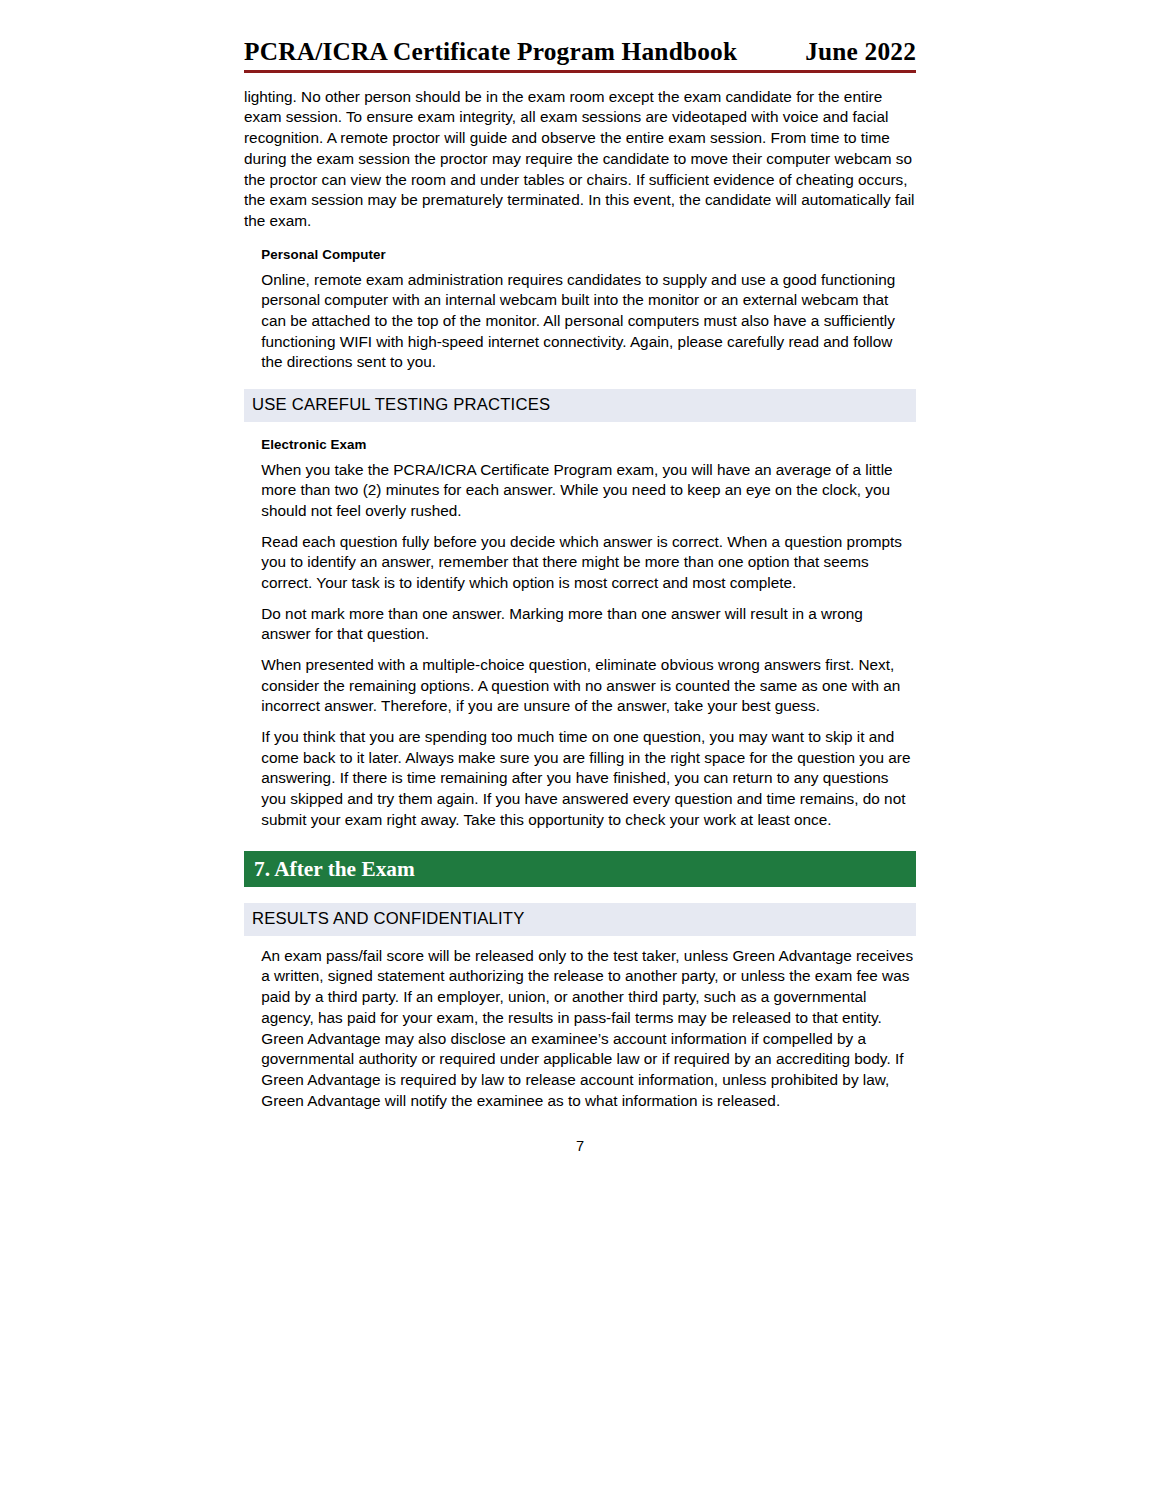PCRA/ICRA Certificate Program Handbook June 2022
lighting. No other person should be in the exam room except the exam candidate for the entire exam session. To ensure exam integrity, all exam sessions are videotaped with voice and facial recognition. A remote proctor will guide and observe the entire exam session. From time to time during the exam session the proctor may require the candidate to move their computer webcam so the proctor can view the room and under tables or chairs. If sufficient evidence of cheating occurs, the exam session may be prematurely terminated. In this event, the candidate will automatically fail the exam.
Personal Computer
Online, remote exam administration requires candidates to supply and use a good functioning personal computer with an internal webcam built into the monitor or an external webcam that can be attached to the top of the monitor. All personal computers must also have a sufficiently functioning WIFI with high-speed internet connectivity. Again, please carefully read and follow the directions sent to you.
USE CAREFUL TESTING PRACTICES
Electronic Exam
When you take the PCRA/ICRA Certificate Program exam, you will have an average of a little more than two (2) minutes for each answer. While you need to keep an eye on the clock, you should not feel overly rushed.
Read each question fully before you decide which answer is correct. When a question prompts you to identify an answer, remember that there might be more than one option that seems correct. Your task is to identify which option is most correct and most complete.
Do not mark more than one answer. Marking more than one answer will result in a wrong answer for that question.
When presented with a multiple-choice question, eliminate obvious wrong answers first. Next, consider the remaining options. A question with no answer is counted the same as one with an incorrect answer. Therefore, if you are unsure of the answer, take your best guess.
If you think that you are spending too much time on one question, you may want to skip it and come back to it later. Always make sure you are filling in the right space for the question you are answering. If there is time remaining after you have finished, you can return to any questions you skipped and try them again. If you have answered every question and time remains, do not submit your exam right away. Take this opportunity to check your work at least once.
7. After the Exam
RESULTS AND CONFIDENTIALITY
An exam pass/fail score will be released only to the test taker, unless Green Advantage receives a written, signed statement authorizing the release to another party, or unless the exam fee was paid by a third party. If an employer, union, or another third party, such as a governmental agency, has paid for your exam, the results in pass-fail terms may be released to that entity. Green Advantage may also disclose an examinee’s account information if compelled by a governmental authority or required under applicable law or if required by an accrediting body. If Green Advantage is required by law to release account information, unless prohibited by law, Green Advantage will notify the examinee as to what information is released.
7